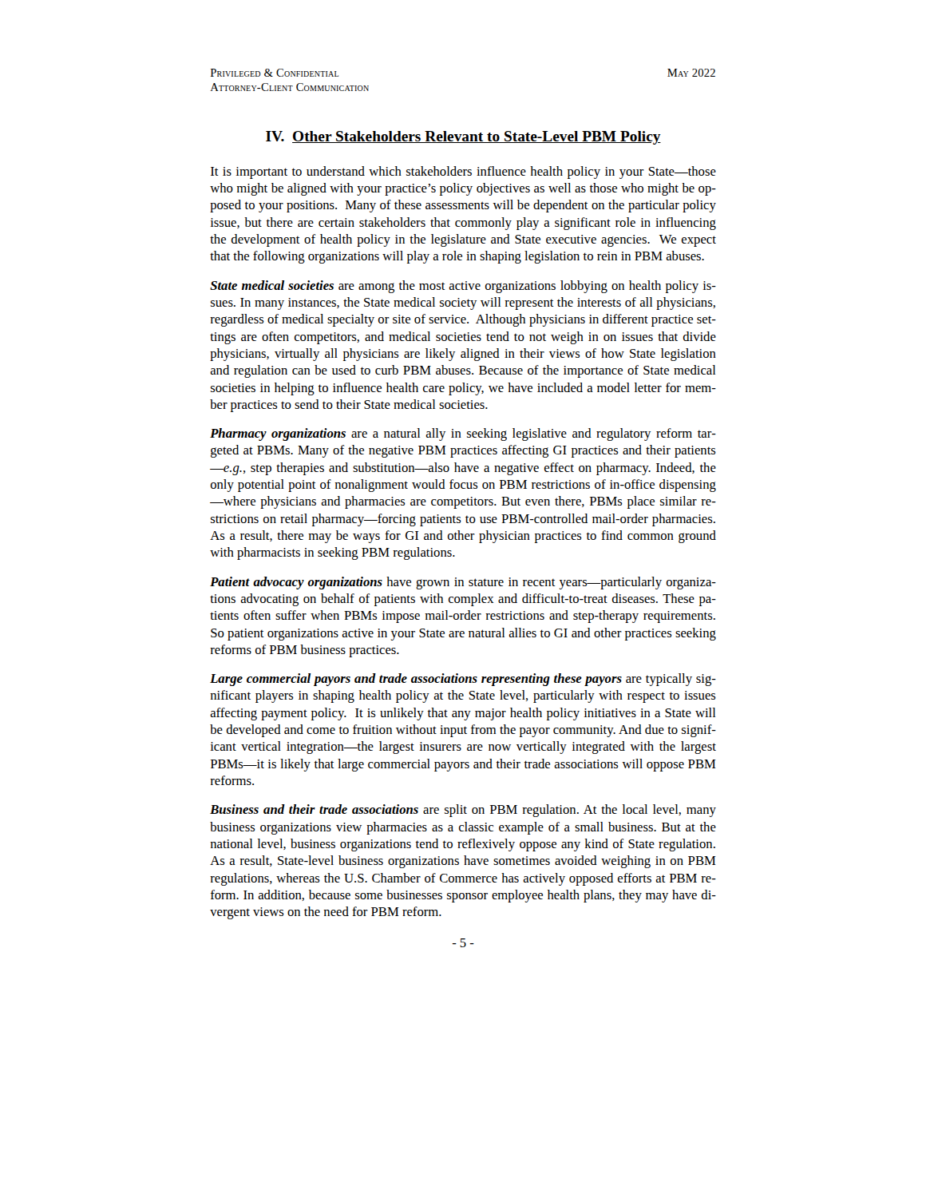Privileged & Confidential
May 2022
Attorney-Client Communication
IV. Other Stakeholders Relevant to State-Level PBM Policy
It is important to understand which stakeholders influence health policy in your State—those who might be aligned with your practice’s policy objectives as well as those who might be opposed to your positions. Many of these assessments will be dependent on the particular policy issue, but there are certain stakeholders that commonly play a significant role in influencing the development of health policy in the legislature and State executive agencies. We expect that the following organizations will play a role in shaping legislation to rein in PBM abuses.
State medical societies are among the most active organizations lobbying on health policy issues. In many instances, the State medical society will represent the interests of all physicians, regardless of medical specialty or site of service. Although physicians in different practice settings are often competitors, and medical societies tend to not weigh in on issues that divide physicians, virtually all physicians are likely aligned in their views of how State legislation and regulation can be used to curb PBM abuses. Because of the importance of State medical societies in helping to influence health care policy, we have included a model letter for member practices to send to their State medical societies.
Pharmacy organizations are a natural ally in seeking legislative and regulatory reform targeted at PBMs. Many of the negative PBM practices affecting GI practices and their patients—e.g., step therapies and substitution—also have a negative effect on pharmacy. Indeed, the only potential point of nonalignment would focus on PBM restrictions of in-office dispensing—where physicians and pharmacies are competitors. But even there, PBMs place similar restrictions on retail pharmacy—forcing patients to use PBM-controlled mail-order pharmacies. As a result, there may be ways for GI and other physician practices to find common ground with pharmacists in seeking PBM regulations.
Patient advocacy organizations have grown in stature in recent years—particularly organizations advocating on behalf of patients with complex and difficult-to-treat diseases. These patients often suffer when PBMs impose mail-order restrictions and step-therapy requirements. So patient organizations active in your State are natural allies to GI and other practices seeking reforms of PBM business practices.
Large commercial payors and trade associations representing these payors are typically significant players in shaping health policy at the State level, particularly with respect to issues affecting payment policy. It is unlikely that any major health policy initiatives in a State will be developed and come to fruition without input from the payor community. And due to significant vertical integration—the largest insurers are now vertically integrated with the largest PBMs—it is likely that large commercial payors and their trade associations will oppose PBM reforms.
Business and their trade associations are split on PBM regulation. At the local level, many business organizations view pharmacies as a classic example of a small business. But at the national level, business organizations tend to reflexively oppose any kind of State regulation. As a result, State-level business organizations have sometimes avoided weighing in on PBM regulations, whereas the U.S. Chamber of Commerce has actively opposed efforts at PBM reform. In addition, because some businesses sponsor employee health plans, they may have divergent views on the need for PBM reform.
- 5 -